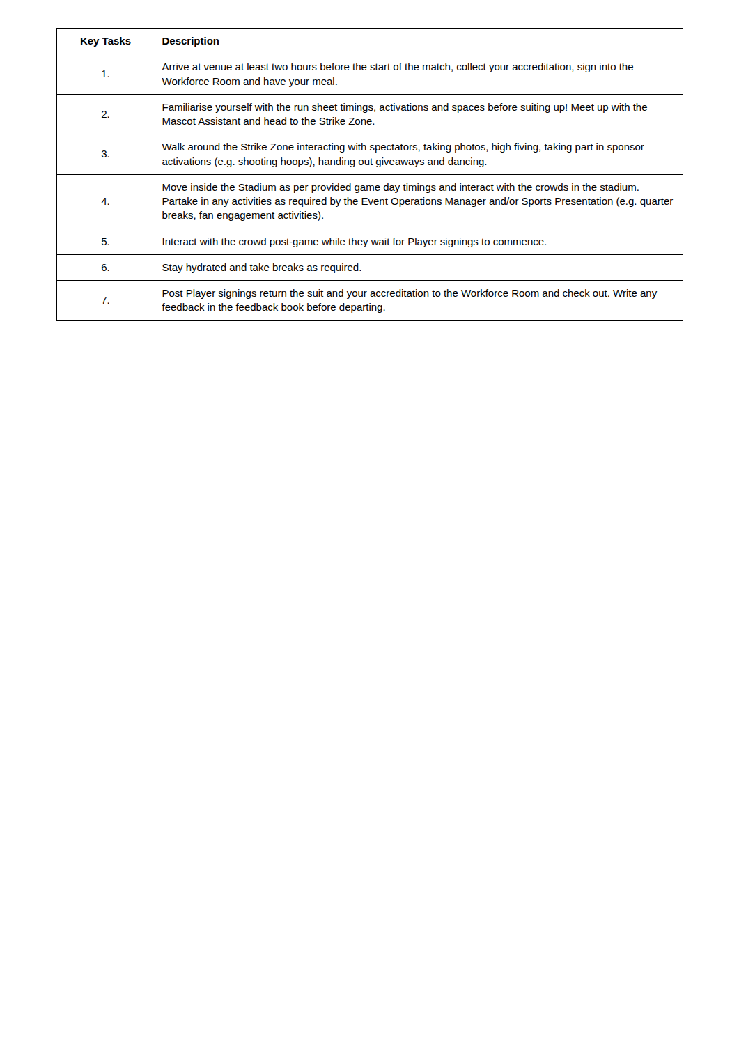| Key Tasks | Description |
| --- | --- |
| 1. | Arrive at venue at least two hours before the start of the match, collect your accreditation, sign into the Workforce Room and have your meal. |
| 2. | Familiarise yourself with the run sheet timings, activations and spaces before suiting up! Meet up with the Mascot Assistant and head to the Strike Zone. |
| 3. | Walk around the Strike Zone interacting with spectators, taking photos, high fiving, taking part in sponsor activations (e.g. shooting hoops), handing out giveaways and dancing. |
| 4. | Move inside the Stadium as per provided game day timings and interact with the crowds in the stadium. Partake in any activities as required by the Event Operations Manager and/or Sports Presentation (e.g. quarter breaks, fan engagement activities). |
| 5. | Interact with the crowd post-game while they wait for Player signings to commence. |
| 6. | Stay hydrated and take breaks as required. |
| 7. | Post Player signings return the suit and your accreditation to the Workforce Room and check out. Write any feedback in the feedback book before departing. |